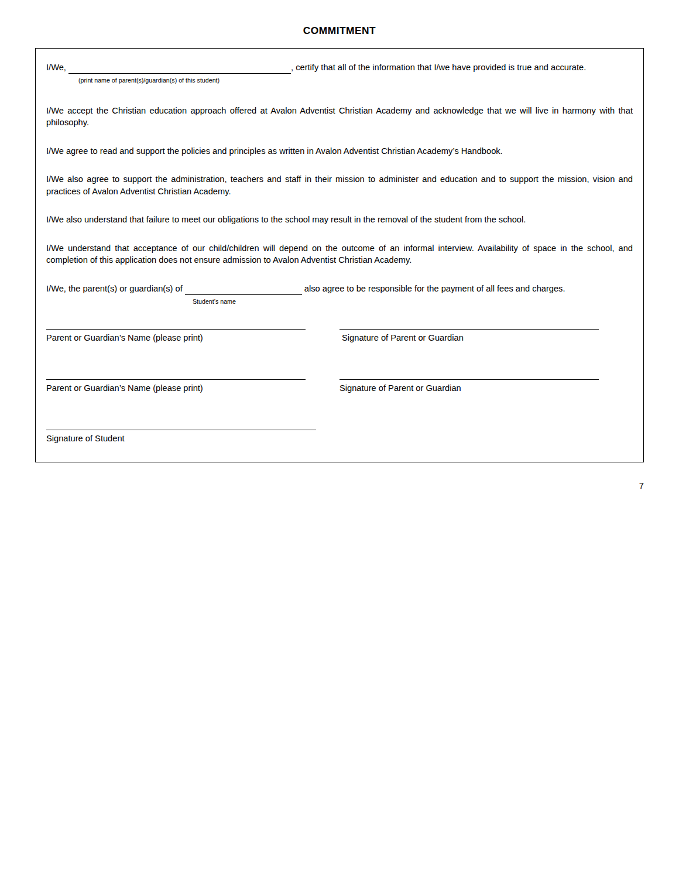COMMITMENT
I/We, , certify that all of the information that I/we have provided is true and accurate.
(print name of parent(s)/guardian(s) of this student)
I/We accept the Christian education approach offered at Avalon Adventist Christian Academy and acknowledge that we will live in harmony with that philosophy.
I/We agree to read and support the policies and principles as written in Avalon Adventist Christian Academy’s Handbook.
I/We also agree to support the administration, teachers and staff in their mission to administer and education and to support the mission, vision and practices of Avalon Adventist Christian Academy.
I/We also understand that failure to meet our obligations to the school may result in the removal of the student from the school.
I/We understand that acceptance of our child/children will depend on the outcome of an informal interview. Availability of space in the school, and completion of this application does not ensure admission to Avalon Adventist Christian Academy.
I/We, the parent(s) or guardian(s) of also agree to be responsible for the payment of all fees and charges.
Student’s name
| Parent or Guardian’s Name (please print) | Signature of Parent or Guardian |
| Parent or Guardian’s Name (please print) | Signature of Parent or Guardian |
Signature of Student
7